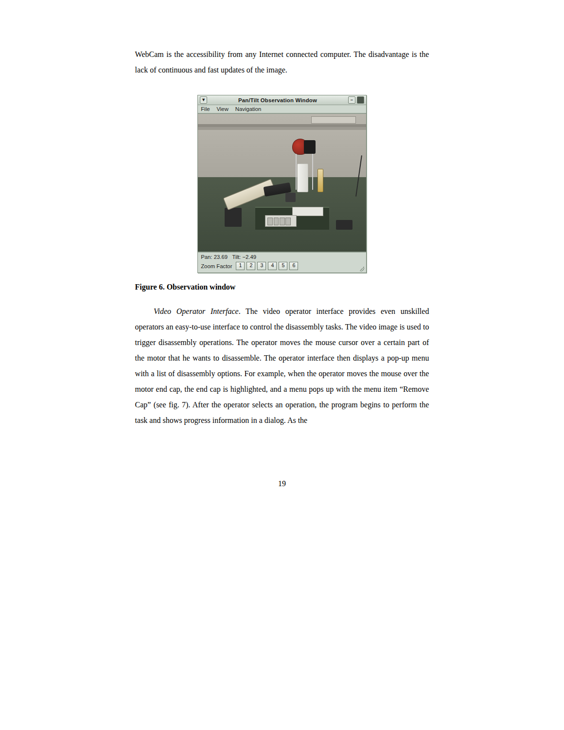WebCam is the accessibility from any Internet connected computer. The disadvantage is the lack of continuous and fast updates of the image.
▼
Pan/Tilt Observation Window
–
File View Navigation
Pan: 23.69 Tilt: −2.49
Zoom Factor 1 2 3 4 5 6
Figure 6. Observation window
Video Operator Interface. The video operator interface provides even unskilled operators an easy-to-use interface to control the disassembly tasks. The video image is used to trigger disassembly operations. The operator moves the mouse cursor over a certain part of the motor that he wants to disassemble. The operator interface then displays a pop-up menu with a list of disassembly options. For example, when the operator moves the mouse over the motor end cap, the end cap is highlighted, and a menu pops up with the menu item “Remove Cap” (see fig. 7). After the operator selects an operation, the program begins to perform the task and shows progress information in a dialog. As the
19